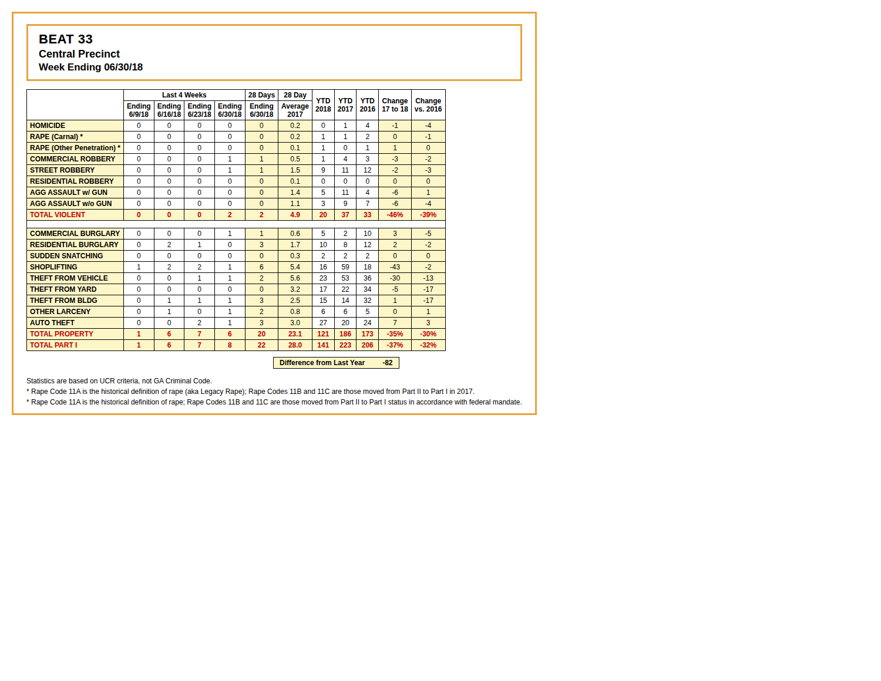BEAT 33
Central Precinct
Week Ending 06/30/18
| | Last 4 Weeks | 28 Days | 28 Day | YTD 2018 | YTD 2017 | YTD 2016 | Change 17 to 18 | Change vs. 2016 |
| --- | --- | --- | --- | --- | --- | --- | --- | --- |
| Ending 6/9/18 | Ending 6/16/18 | Ending 6/23/18 | Ending 6/30/18 | Ending 6/30/18 | Average 2017 |
| HOMICIDE | 0 | 0 | 0 | 0 | 0 | 0.2 | 0 | 1 | 4 | -1 | -4 |
| RAPE (Carnal) * | 0 | 0 | 0 | 0 | 0 | 0.2 | 1 | 1 | 2 | 0 | -1 |
| RAPE (Other Penetration) * | 0 | 0 | 0 | 0 | 0 | 0.1 | 1 | 0 | 1 | 1 | 0 |
| COMMERCIAL ROBBERY | 0 | 0 | 0 | 1 | 1 | 0.5 | 1 | 4 | 3 | -3 | -2 |
| STREET ROBBERY | 0 | 0 | 0 | 1 | 1 | 1.5 | 9 | 11 | 12 | -2 | -3 |
| RESIDENTIAL ROBBERY | 0 | 0 | 0 | 0 | 0 | 0.1 | 0 | 0 | 0 | 0 | 0 |
| AGG ASSAULT w/ GUN | 0 | 0 | 0 | 0 | 0 | 1.4 | 5 | 11 | 4 | -6 | 1 |
| AGG ASSAULT w/o GUN | 0 | 0 | 0 | 0 | 0 | 1.1 | 3 | 9 | 7 | -6 | -4 |
| TOTAL VIOLENT | 0 | 0 | 0 | 2 | 2 | 4.9 | 20 | 37 | 33 | -46% | -39% |
| COMMERCIAL BURGLARY | 0 | 0 | 0 | 1 | 1 | 0.6 | 5 | 2 | 10 | 3 | -5 |
| RESIDENTIAL BURGLARY | 0 | 2 | 1 | 0 | 3 | 1.7 | 10 | 8 | 12 | 2 | -2 |
| SUDDEN SNATCHING | 0 | 0 | 0 | 0 | 0 | 0.3 | 2 | 2 | 2 | 0 | 0 |
| SHOPLIFTING | 1 | 2 | 2 | 1 | 6 | 5.4 | 16 | 59 | 18 | -43 | -2 |
| THEFT FROM VEHICLE | 0 | 0 | 1 | 1 | 2 | 5.6 | 23 | 53 | 36 | -30 | -13 |
| THEFT FROM YARD | 0 | 0 | 0 | 0 | 0 | 3.2 | 17 | 22 | 34 | -5 | -17 |
| THEFT FROM BLDG | 0 | 1 | 1 | 1 | 3 | 2.5 | 15 | 14 | 32 | 1 | -17 |
| OTHER LARCENY | 0 | 1 | 0 | 1 | 2 | 0.8 | 6 | 6 | 5 | 0 | 1 |
| AUTO THEFT | 0 | 0 | 2 | 1 | 3 | 3.0 | 27 | 20 | 24 | 7 | 3 |
| TOTAL PROPERTY | 1 | 6 | 7 | 6 | 20 | 23.1 | 121 | 186 | 173 | -35% | -30% |
| TOTAL PART I | 1 | 6 | 7 | 8 | 22 | 28.0 | 141 | 223 | 206 | -37% | -32% |
Difference from Last Year-82
Statistics are based on UCR criteria, not GA Criminal Code.
* Rape Code 11A is the historical definition of rape (aka Legacy Rape); Rape Codes 11B and 11C are those moved from Part II to Part I in 2017.
* Rape Code 11A is the historical definition of rape; Rape Codes 11B and 11C are those moved from Part II to Part I status in accordance with federal mandate.